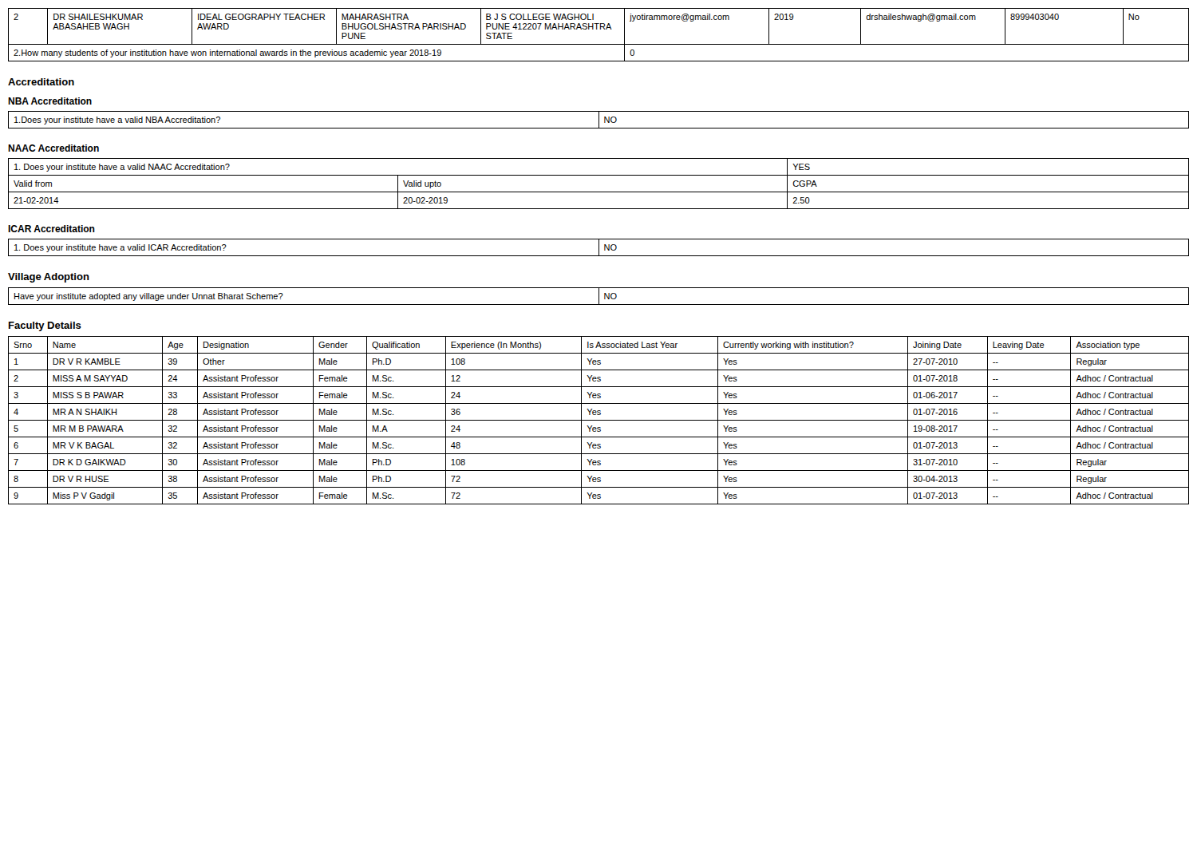| 2 | DR SHAILESHKUMAR ABASAHEB WAGH | IDEAL GEOGRAPHY TEACHER AWARD | MAHARASHTRA BHUGOLSHASTRA PARISHAD PUNE | B J S COLLEGE WAGHOLI PUNE 412207 MAHARASHTRA STATE | jyotirammore@gmail.com | 2019 | drshaileshwagh@gmail.com | 8999403040 | No |
| 2.How many students of your institution have won international awards in the previous academic year 2018-19 | 0 |
Accreditation
NBA Accreditation
| 1.Does your institute have a valid NBA Accreditation? | NO |
NAAC Accreditation
| 1. Does your institute have a valid NAAC Accreditation? | YES |
| Valid from | Valid upto | CGPA |
| 21-02-2014 | 20-02-2019 | 2.50 |
ICAR Accreditation
| 1. Does your institute have a valid ICAR Accreditation? | NO |
Village Adoption
| Have your institute adopted any village under Unnat Bharat Scheme? | NO |
Faculty Details
| Srno | Name | Age | Designation | Gender | Qualification | Experience (In Months) | Is Associated Last Year | Currently working with institution? | Joining Date | Leaving Date | Association type |
| --- | --- | --- | --- | --- | --- | --- | --- | --- | --- | --- | --- |
| 1 | DR V R KAMBLE | 39 | Other | Male | Ph.D | 108 | Yes | Yes | 27-07-2010 | -- | Regular |
| 2 | MISS A M SAYYAD | 24 | Assistant Professor | Female | M.Sc. | 12 | Yes | Yes | 01-07-2018 | -- | Adhoc / Contractual |
| 3 | MISS S B PAWAR | 33 | Assistant Professor | Female | M.Sc. | 24 | Yes | Yes | 01-06-2017 | -- | Adhoc / Contractual |
| 4 | MR A N SHAIKH | 28 | Assistant Professor | Male | M.Sc. | 36 | Yes | Yes | 01-07-2016 | -- | Adhoc / Contractual |
| 5 | MR M B PAWARA | 32 | Assistant Professor | Male | M.A | 24 | Yes | Yes | 19-08-2017 | -- | Adhoc / Contractual |
| 6 | MR V K BAGAL | 32 | Assistant Professor | Male | M.Sc. | 48 | Yes | Yes | 01-07-2013 | -- | Adhoc / Contractual |
| 7 | DR K D GAIKWAD | 30 | Assistant Professor | Male | Ph.D | 108 | Yes | Yes | 31-07-2010 | -- | Regular |
| 8 | DR V R HUSE | 38 | Assistant Professor | Male | Ph.D | 72 | Yes | Yes | 30-04-2013 | -- | Regular |
| 9 | Miss P V Gadgil | 35 | Assistant Professor | Female | M.Sc. | 72 | Yes | Yes | 01-07-2013 | -- | Adhoc / Contractual |